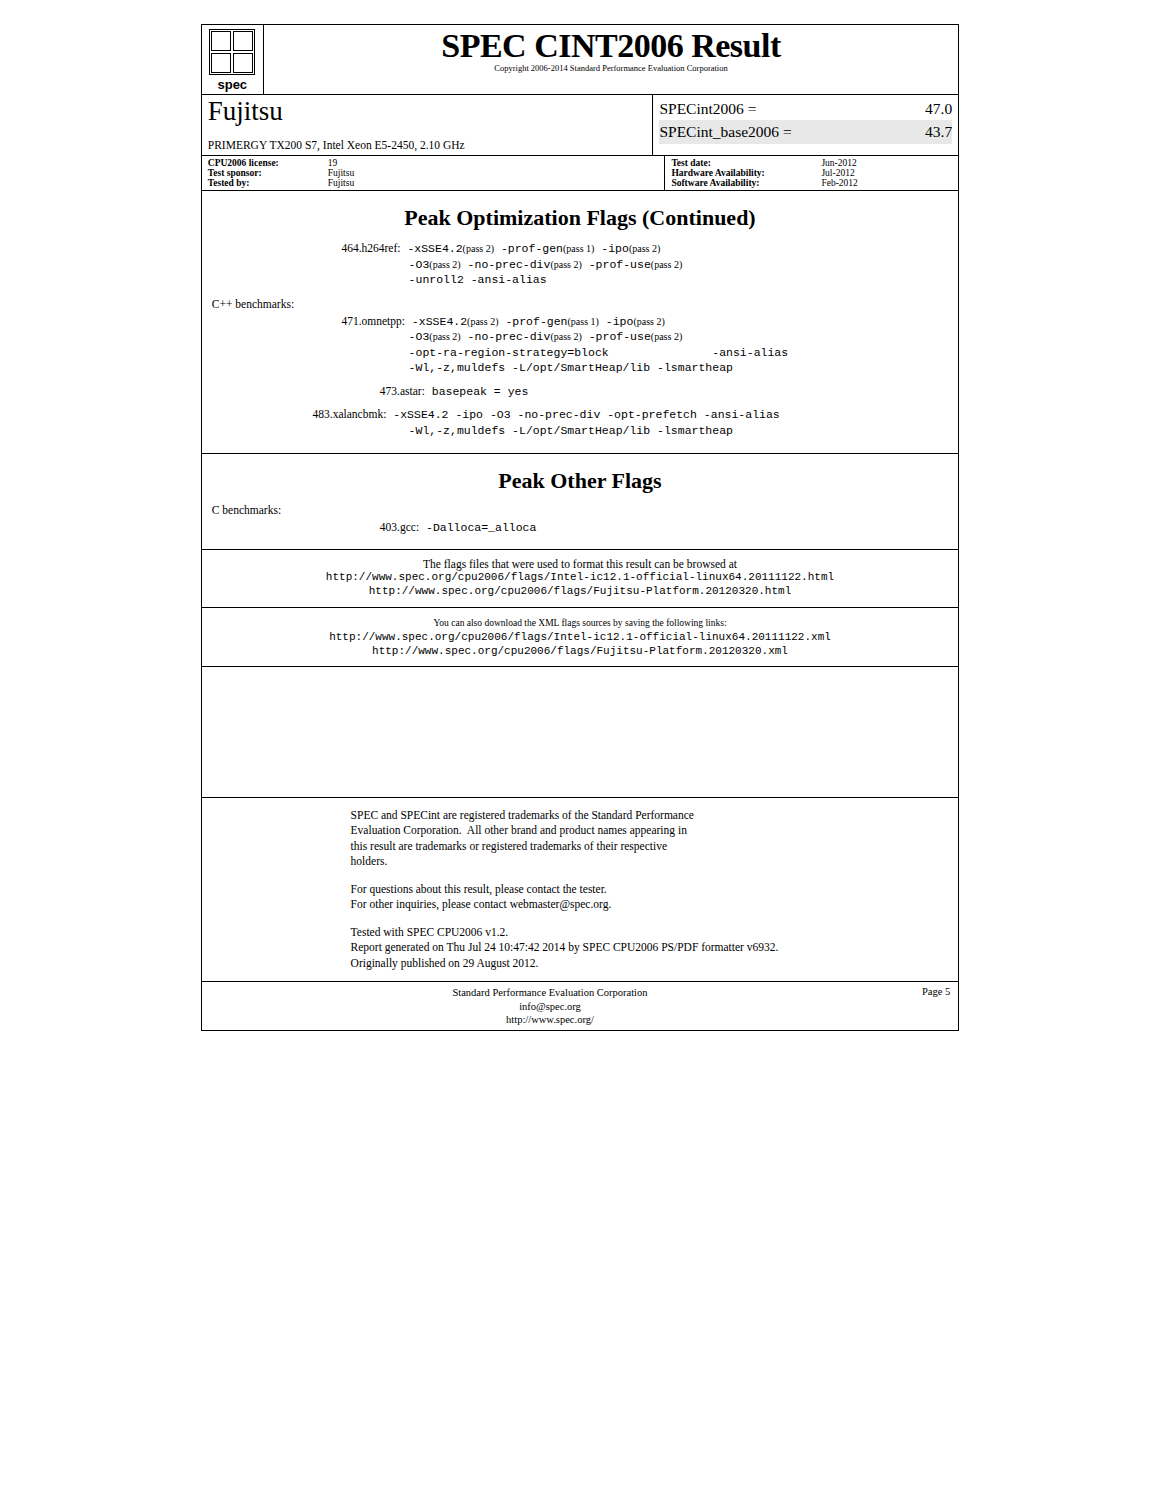spec
SPEC CINT2006 Result
Copyright 2006-2014 Standard Performance Evaluation Corporation
Fujitsu
PRIMERGY TX200 S7, Intel Xeon E5-2450, 2.10 GHz
SPECint2006 = 47.0
SPECint_base2006 = 43.7
CPU2006 license: 19
Test sponsor: Fujitsu
Tested by: Fujitsu
Test date: Jun-2012
Hardware Availability: Jul-2012
Software Availability: Feb-2012
Peak Optimization Flags (Continued)
464.h264ref: -xSSE4.2(pass 2) -prof-gen(pass 1) -ipo(pass 2)
-O3(pass 2) -no-prec-div(pass 2) -prof-use(pass 2)
-unroll2 -ansi-alias
C++ benchmarks:
471.omnetpp: -xSSE4.2(pass 2) -prof-gen(pass 1) -ipo(pass 2)
-O3(pass 2) -no-prec-div(pass 2) -prof-use(pass 2)
-opt-ra-region-strategy=block -ansi-alias
-Wl,-z,muldefs -L/opt/SmartHeap/lib -lsmartheap
473.astar: basepeak = yes
483.xalancbmk: -xSSE4.2 -ipo -O3 -no-prec-div -opt-prefetch -ansi-alias
-Wl,-z,muldefs -L/opt/SmartHeap/lib -lsmartheap
Peak Other Flags
C benchmarks:
403.gcc: -Dalloca=_alloca
The flags files that were used to format this result can be browsed at
http://www.spec.org/cpu2006/flags/Intel-ic12.1-official-linux64.20111122.html
http://www.spec.org/cpu2006/flags/Fujitsu-Platform.20120320.html
You can also download the XML flags sources by saving the following links:
http://www.spec.org/cpu2006/flags/Intel-ic12.1-official-linux64.20111122.xml
http://www.spec.org/cpu2006/flags/Fujitsu-Platform.20120320.xml
SPEC and SPECint are registered trademarks of the Standard Performance
Evaluation Corporation. All other brand and product names appearing in
this result are trademarks or registered trademarks of their respective
holders.
For questions about this result, please contact the tester.
For other inquiries, please contact webmaster@spec.org.
Tested with SPEC CPU2006 v1.2.
Report generated on Thu Jul 24 10:47:42 2014 by SPEC CPU2006 PS/PDF formatter v6932.
Originally published on 29 August 2012.
Standard Performance Evaluation Corporation
info@spec.org
http://www.spec.org/
Page 5